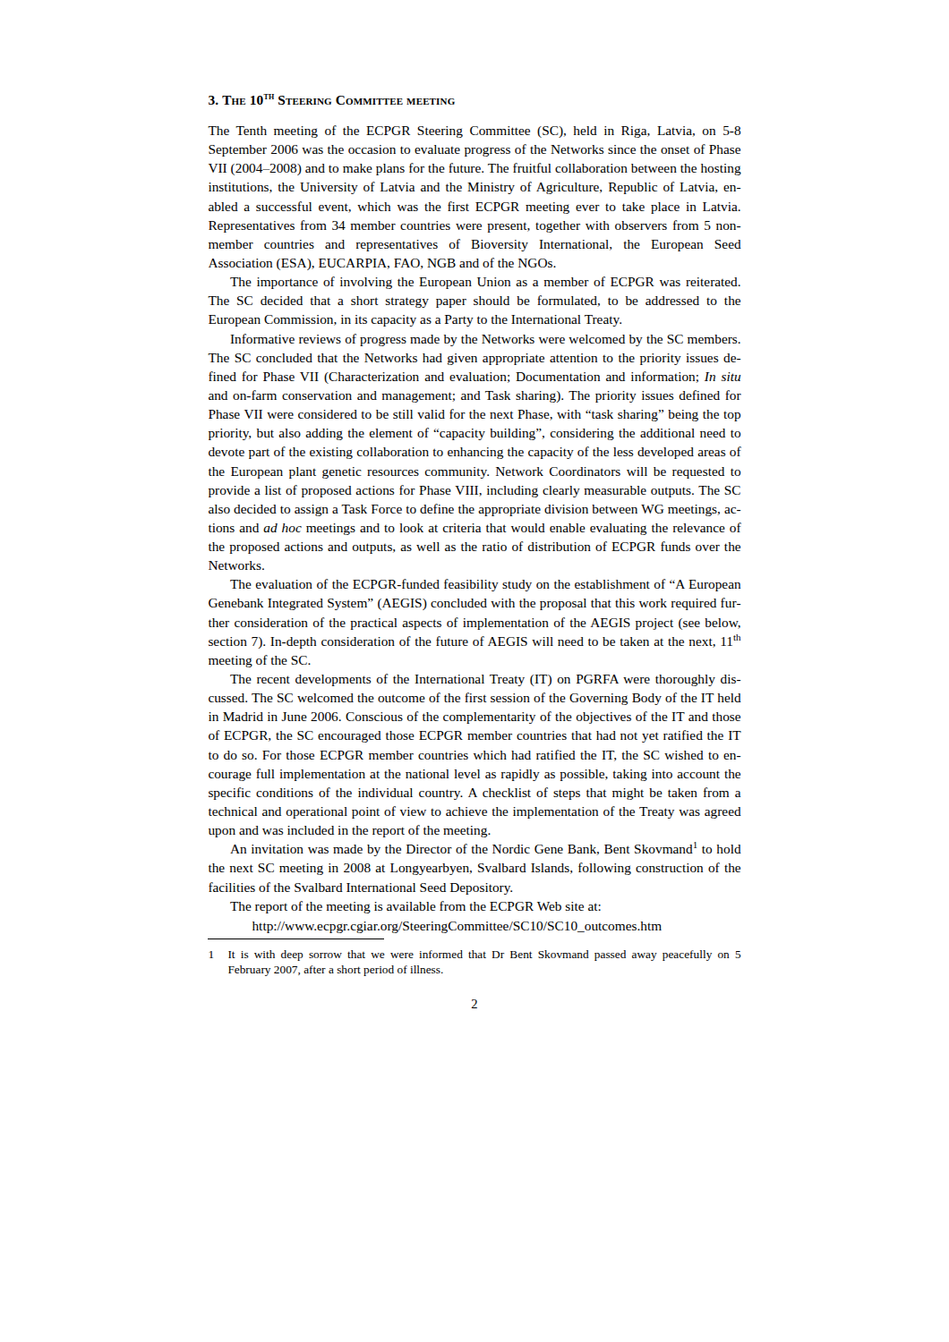3. The 10th Steering Committee meeting
The Tenth meeting of the ECPGR Steering Committee (SC), held in Riga, Latvia, on 5-8 September 2006 was the occasion to evaluate progress of the Networks since the onset of Phase VII (2004–2008) and to make plans for the future. The fruitful collaboration between the hosting institutions, the University of Latvia and the Ministry of Agriculture, Republic of Latvia, enabled a successful event, which was the first ECPGR meeting ever to take place in Latvia. Representatives from 34 member countries were present, together with observers from 5 non-member countries and representatives of Bioversity International, the European Seed Association (ESA), EUCARPIA, FAO, NGB and of the NGOs.
The importance of involving the European Union as a member of ECPGR was reiterated. The SC decided that a short strategy paper should be formulated, to be addressed to the European Commission, in its capacity as a Party to the International Treaty.
Informative reviews of progress made by the Networks were welcomed by the SC members. The SC concluded that the Networks had given appropriate attention to the priority issues defined for Phase VII (Characterization and evaluation; Documentation and information; In situ and on-farm conservation and management; and Task sharing). The priority issues defined for Phase VII were considered to be still valid for the next Phase, with “task sharing” being the top priority, but also adding the element of “capacity building”, considering the additional need to devote part of the existing collaboration to enhancing the capacity of the less developed areas of the European plant genetic resources community. Network Coordinators will be requested to provide a list of proposed actions for Phase VIII, including clearly measurable outputs. The SC also decided to assign a Task Force to define the appropriate division between WG meetings, actions and ad hoc meetings and to look at criteria that would enable evaluating the relevance of the proposed actions and outputs, as well as the ratio of distribution of ECPGR funds over the Networks.
The evaluation of the ECPGR-funded feasibility study on the establishment of “A European Genebank Integrated System” (AEGIS) concluded with the proposal that this work required further consideration of the practical aspects of implementation of the AEGIS project (see below, section 7). In-depth consideration of the future of AEGIS will need to be taken at the next, 11th meeting of the SC.
The recent developments of the International Treaty (IT) on PGRFA were thoroughly discussed. The SC welcomed the outcome of the first session of the Governing Body of the IT held in Madrid in June 2006. Conscious of the complementarity of the objectives of the IT and those of ECPGR, the SC encouraged those ECPGR member countries that had not yet ratified the IT to do so. For those ECPGR member countries which had ratified the IT, the SC wished to encourage full implementation at the national level as rapidly as possible, taking into account the specific conditions of the individual country. A checklist of steps that might be taken from a technical and operational point of view to achieve the implementation of the Treaty was agreed upon and was included in the report of the meeting.
An invitation was made by the Director of the Nordic Gene Bank, Bent Skovmand1 to hold the next SC meeting in 2008 at Longyearbyen, Svalbard Islands, following construction of the facilities of the Svalbard International Seed Depository.
The report of the meeting is available from the ECPGR Web site at:
http://www.ecpgr.cgiar.org/SteeringCommittee/SC10/SC10_outcomes.htm
1
It is with deep sorrow that we were informed that Dr Bent Skovmand passed away peacefully on 5 February 2007, after a short period of illness.
2